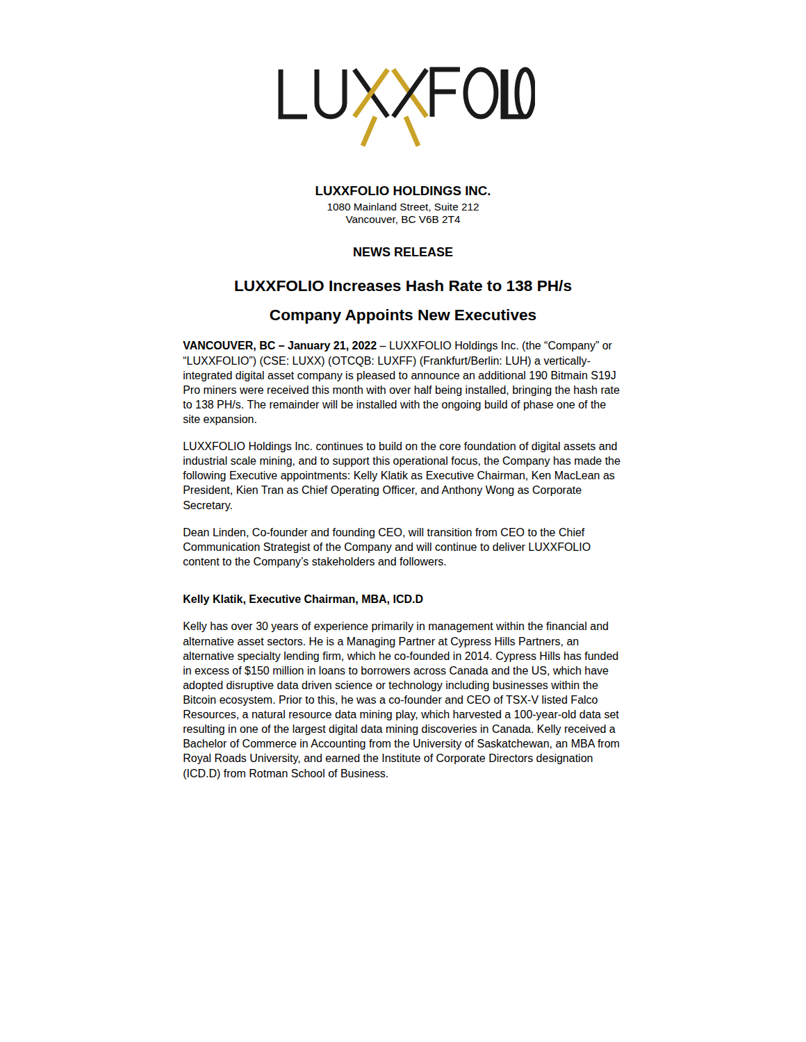LUXXFOLIO HOLDINGS INC.
1080 Mainland Street, Suite 212
Vancouver, BC V6B 2T4
NEWS RELEASE
LUXXFOLIO Increases Hash Rate to 138 PH/s
Company Appoints New Executives
VANCOUVER, BC – January 21, 2022 – LUXXFOLIO Holdings Inc. (the “Company” or “LUXXFOLIO”) (CSE: LUXX) (OTCQB: LUXFF) (Frankfurt/Berlin: LUH) a vertically-integrated digital asset company is pleased to announce an additional 190 Bitmain S19J Pro miners were received this month with over half being installed, bringing the hash rate to 138 PH/s. The remainder will be installed with the ongoing build of phase one of the site expansion.
LUXXFOLIO Holdings Inc. continues to build on the core foundation of digital assets and industrial scale mining, and to support this operational focus, the Company has made the following Executive appointments: Kelly Klatik as Executive Chairman, Ken MacLean as President, Kien Tran as Chief Operating Officer, and Anthony Wong as Corporate Secretary.
Dean Linden, Co-founder and founding CEO, will transition from CEO to the Chief Communication Strategist of the Company and will continue to deliver LUXXFOLIO content to the Company’s stakeholders and followers.
Kelly Klatik, Executive Chairman, MBA, ICD.D
Kelly has over 30 years of experience primarily in management within the financial and alternative asset sectors. He is a Managing Partner at Cypress Hills Partners, an alternative specialty lending firm, which he co-founded in 2014. Cypress Hills has funded in excess of $150 million in loans to borrowers across Canada and the US, which have adopted disruptive data driven science or technology including businesses within the Bitcoin ecosystem. Prior to this, he was a co-founder and CEO of TSX-V listed Falco Resources, a natural resource data mining play, which harvested a 100-year-old data set resulting in one of the largest digital data mining discoveries in Canada. Kelly received a Bachelor of Commerce in Accounting from the University of Saskatchewan, an MBA from Royal Roads University, and earned the Institute of Corporate Directors designation (ICD.D) from Rotman School of Business.